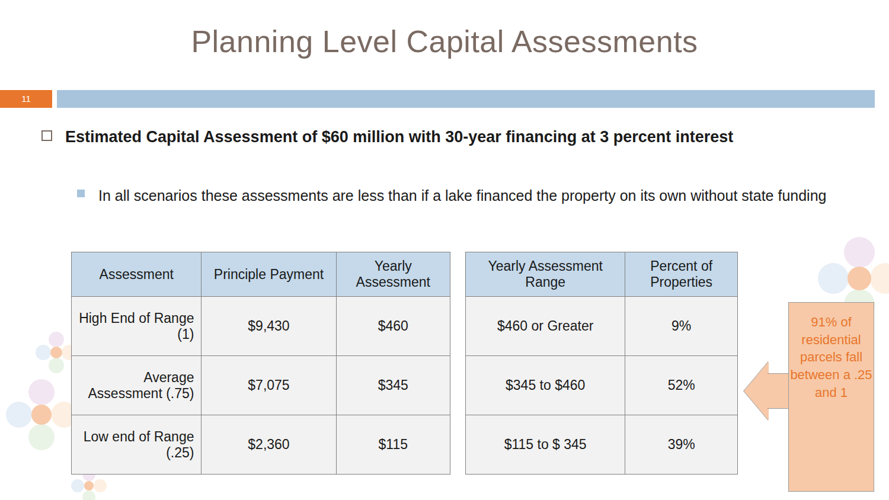Planning Level Capital Assessments
11
Estimated Capital Assessment of $60 million with 30-year financing at 3 percent interest
In all scenarios these assessments are less than if a lake financed the property on its own without state funding
| Assessment | Principle Payment | Yearly Assessment |
| --- | --- | --- |
| High End of Range (1) | $9,430 | $460 |
| Average Assessment (.75) | $7,075 | $345 |
| Low end of Range (.25) | $2,360 | $115 |
| Yearly Assessment Range | Percent of Properties |
| --- | --- |
| $460 or Greater | 9% |
| $345 to $460 | 52% |
| $115 to $ 345 | 39% |
91% of residential parcels fall between a .25 and 1